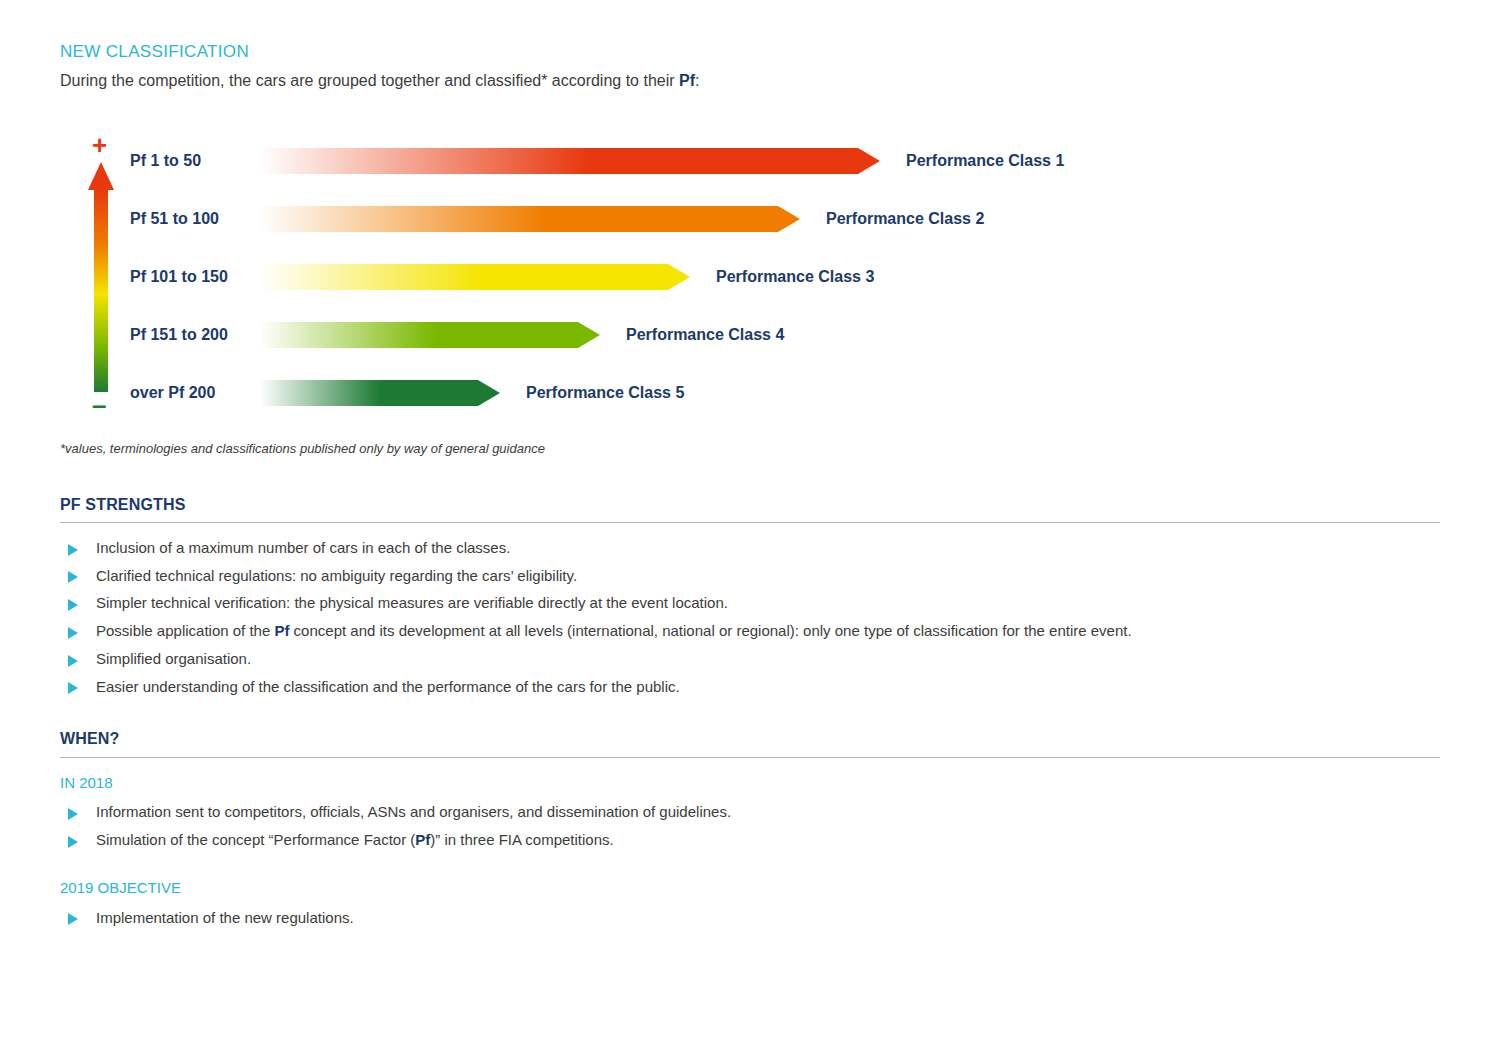New classification
During the competition, the cars are grouped together and classified* according to their Pf:
+
–
Pf 1 to 50
Performance Class 1
Pf 51 to 100
Performance Class 2
Pf 101 to 150
Performance Class 3
Pf 151 to 200
Performance Class 4
over Pf 200
Performance Class 5
*values, terminologies and classifications published only by way of general guidance
Pf strengths
Inclusion of a maximum number of cars in each of the classes.
Clarified technical regulations: no ambiguity regarding the cars’ eligibility.
Simpler technical verification: the physical measures are verifiable directly at the event location.
Possible application of the Pf concept and its development at all levels (international, national or regional): only one type of classification for the entire event.
Simplified organisation.
Easier understanding of the classification and the performance of the cars for the public.
When?
In 2018
Information sent to competitors, officials, ASNs and organisers, and dissemination of guidelines.
Simulation of the concept “Performance Factor (Pf)” in three FIA competitions.
2019 objective
Implementation of the new regulations.